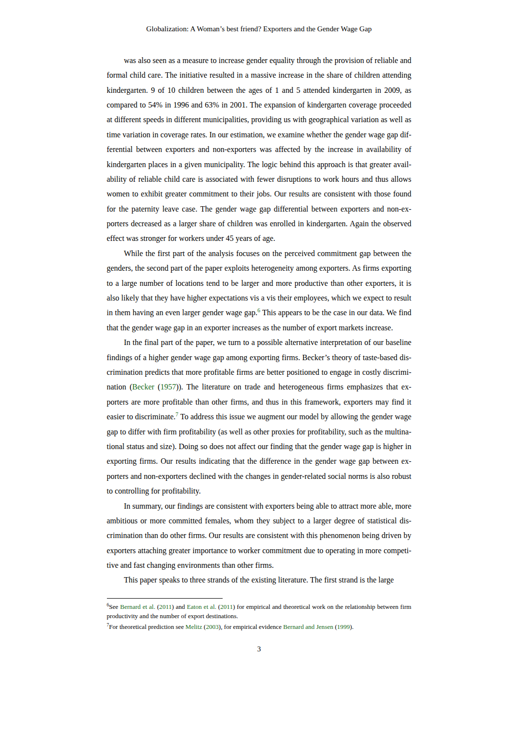Globalization: A Woman’s best friend? Exporters and the Gender Wage Gap
was also seen as a measure to increase gender equality through the provision of reliable and formal child care. The initiative resulted in a massive increase in the share of children attending kindergarten. 9 of 10 children between the ages of 1 and 5 attended kindergarten in 2009, as compared to 54% in 1996 and 63% in 2001. The expansion of kindergarten coverage proceeded at different speeds in different municipalities, providing us with geographical variation as well as time variation in coverage rates. In our estimation, we examine whether the gender wage gap differential between exporters and non-exporters was affected by the increase in availability of kindergarten places in a given municipality. The logic behind this approach is that greater availability of reliable child care is associated with fewer disruptions to work hours and thus allows women to exhibit greater commitment to their jobs. Our results are consistent with those found for the paternity leave case. The gender wage gap differential between exporters and non-exporters decreased as a larger share of children was enrolled in kindergarten. Again the observed effect was stronger for workers under 45 years of age.
While the first part of the analysis focuses on the perceived commitment gap between the genders, the second part of the paper exploits heterogeneity among exporters. As firms exporting to a large number of locations tend to be larger and more productive than other exporters, it is also likely that they have higher expectations vis a vis their employees, which we expect to result in them having an even larger gender wage gap.6 This appears to be the case in our data. We find that the gender wage gap in an exporter increases as the number of export markets increase.
In the final part of the paper, we turn to a possible alternative interpretation of our baseline findings of a higher gender wage gap among exporting firms. Becker’s theory of taste-based discrimination predicts that more profitable firms are better positioned to engage in costly discrimination (Becker (1957)). The literature on trade and heterogeneous firms emphasizes that exporters are more profitable than other firms, and thus in this framework, exporters may find it easier to discriminate.7 To address this issue we augment our model by allowing the gender wage gap to differ with firm profitability (as well as other proxies for profitability, such as the multinational status and size). Doing so does not affect our finding that the gender wage gap is higher in exporting firms. Our results indicating that the difference in the gender wage gap between exporters and non-exporters declined with the changes in gender-related social norms is also robust to controlling for profitability.
In summary, our findings are consistent with exporters being able to attract more able, more ambitious or more committed females, whom they subject to a larger degree of statistical discrimination than do other firms. Our results are consistent with this phenomenon being driven by exporters attaching greater importance to worker commitment due to operating in more competitive and fast changing environments than other firms.
This paper speaks to three strands of the existing literature. The first strand is the large
6See Bernard et al. (2011) and Eaton et al. (2011) for empirical and theoretical work on the relationship between firm productivity and the number of export destinations.
7For theoretical prediction see Melitz (2003), for empirical evidence Bernard and Jensen (1999).
3